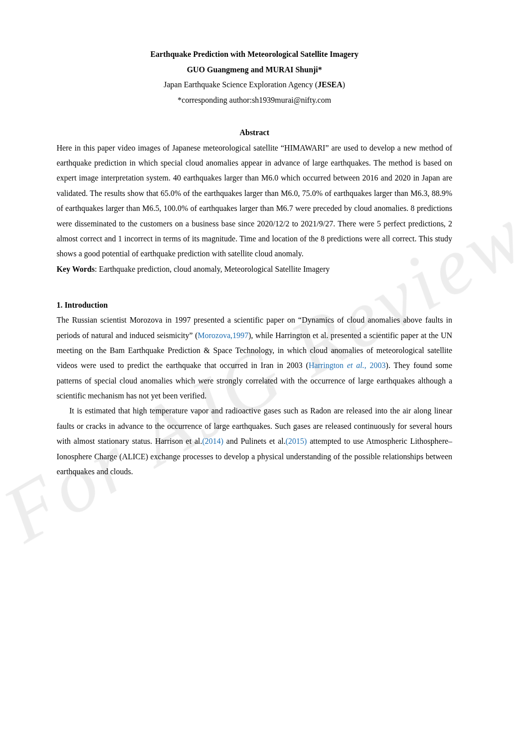For AJG Review
Earthquake Prediction with Meteorological Satellite Imagery
GUO Guangmeng and MURAI Shunji*
Japan Earthquake Science Exploration Agency (JESEA)
*corresponding author:sh1939murai@nifty.com
Abstract
Here in this paper video images of Japanese meteorological satellite “HIMAWARI” are used to develop a new method of earthquake prediction in which special cloud anomalies appear in advance of large earthquakes. The method is based on expert image interpretation system. 40 earthquakes larger than M6.0 which occurred between 2016 and 2020 in Japan are validated. The results show that 65.0% of the earthquakes larger than M6.0, 75.0% of earthquakes larger than M6.3, 88.9% of earthquakes larger than M6.5, 100.0% of earthquakes larger than M6.7 were preceded by cloud anomalies. 8 predictions were disseminated to the customers on a business base since 2020/12/2 to 2021/9/27. There were 5 perfect predictions, 2 almost correct and 1 incorrect in terms of its magnitude. Time and location of the 8 predictions were all correct. This study shows a good potential of earthquake prediction with satellite cloud anomaly.
Key Words: Earthquake prediction, cloud anomaly, Meteorological Satellite Imagery
1. Introduction
The Russian scientist Morozova in 1997 presented a scientific paper on “Dynamics of cloud anomalies above faults in periods of natural and induced seismicity” (Morozova,1997), while Harrington et al. presented a scientific paper at the UN meeting on the Bam Earthquake Prediction & Space Technology, in which cloud anomalies of meteorological satellite videos were used to predict the earthquake that occurred in Iran in 2003 (Harrington et al., 2003). They found some patterns of special cloud anomalies which were strongly correlated with the occurrence of large earthquakes although a scientific mechanism has not yet been verified.
It is estimated that high temperature vapor and radioactive gases such as Radon are released into the air along linear faults or cracks in advance to the occurrence of large earthquakes. Such gases are released continuously for several hours with almost stationary status. Harrison et al.(2014) and Pulinets et al.(2015) attempted to use Atmospheric Lithosphere–Ionosphere Charge (ALICE) exchange processes to develop a physical understanding of the possible relationships between earthquakes and clouds.